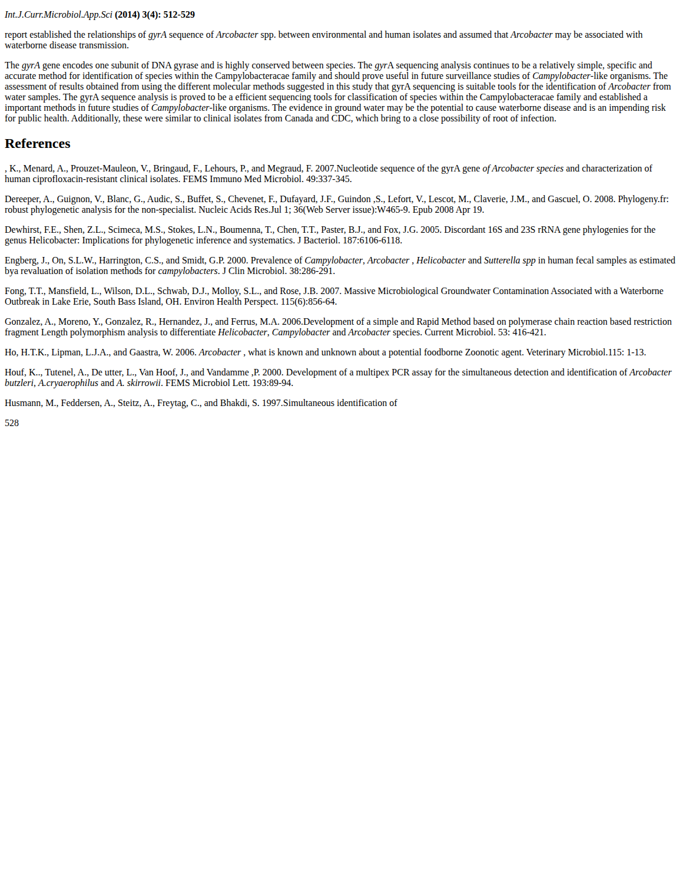Int.J.Curr.Microbiol.App.Sci (2014) 3(4): 512-529
report established the relationships of gyrA sequence of Arcobacter spp. between environmental and human isolates and assumed that Arcobacter may be associated with waterborne disease transmission.
The gyrA gene encodes one subunit of DNA gyrase and is highly conserved between species. The gyr A sequencing analysis continues to be a relatively simple, specific and accurate method for identification of species within the Campylobacteracae family and should prove useful in future surveillance studies of Campylobacter-like organisms. The assessment of results obtained from using the different molecular methods suggested in this study that gyrA sequencing is suitable tools for the identification of Arcobacter from water samples. The gyrA sequence analysis is proved to be a efficient sequencing tools for classification of species within the Campylobacteracae family and established a important methods in future studies of Campylobacter-like organisms. The evidence in ground water may be the potential to cause waterborne disease and is an impending risk for public health. Additionally, these were similar to clinical isolates from Canada and CDC, which bring to a close possibility of root of infection.
References
, K., Menard, A., Prouzet-Mauleon, V., Bringaud, F., Lehours, P., and Megraud, F. 2007.Nucleotide sequence of the gyrA gene of Arcobacter species and characterization of human ciprofloxacin-resistant clinical isolates. FEMS Immuno Med Microbiol. 49:337-345.
Dereeper, A., Guignon, V., Blanc, G., Audic, S., Buffet, S., Chevenet, F., Dufayard, J.F., Guindon ,S., Lefort, V., Lescot, M., Claverie, J.M., and Gascuel, O. 2008. Phylogeny.fr: robust phylogenetic analysis for the non-specialist. Nucleic Acids Res.Jul 1; 36(Web Server issue):W465-9. Epub 2008 Apr 19.
Dewhirst, F.E., Shen, Z.L., Scimeca, M.S., Stokes, L.N., Boumenna, T., Chen, T.T., Paster, B.J., and Fox, J.G. 2005. Discordant 16S and 23S rRNA gene phylogenies for the genus Helicobacter: Implications for phylogenetic inference and systematics. J Bacteriol. 187:6106-6118.
Engberg, J., On, S.L.W., Harrington, C.S., and Smidt, G.P. 2000. Prevalence of Campylobacter, Arcobacter , Helicobacter and Sutterella spp in human fecal samples as estimated bya revaluation of isolation methods for campylobacters. J Clin Microbiol. 38:286-291.
Fong, T.T., Mansfield, L., Wilson, D.L., Schwab, D.J., Molloy, S.L., and Rose, J.B. 2007. Massive Microbiological Groundwater Contamination Associated with a Waterborne Outbreak in Lake Erie, South Bass Island, OH. Environ Health Perspect. 115(6):856-64.
Gonzalez, A., Moreno, Y., Gonzalez, R., Hernandez, J., and Ferrus, M.A. 2006.Development of a simple and Rapid Method based on polymerase chain reaction based restriction fragment Length polymorphism analysis to differentiate Helicobacter, Campylobacter and Arcobacter species. Current Microbiol. 53: 416-421.
Ho, H.T.K., Lipman, L.J.A., and Gaastra, W. 2006. Arcobacter , what is known and unknown about a potential foodborne Zoonotic agent. Veterinary Microbiol.115: 1-13.
Houf, K.., Tutenel, A., De utter, L., Van Hoof, J., and Vandamme ,P. 2000. Development of a multipex PCR assay for the simultaneous detection and identification of Arcobacter butzleri, A.cryaerophilus and A. skirrowii. FEMS Microbiol Lett. 193:89-94.
Husmann, M., Feddersen, A., Steitz, A., Freytag, C., and Bhakdi, S. 1997.Simultaneous identification of
528